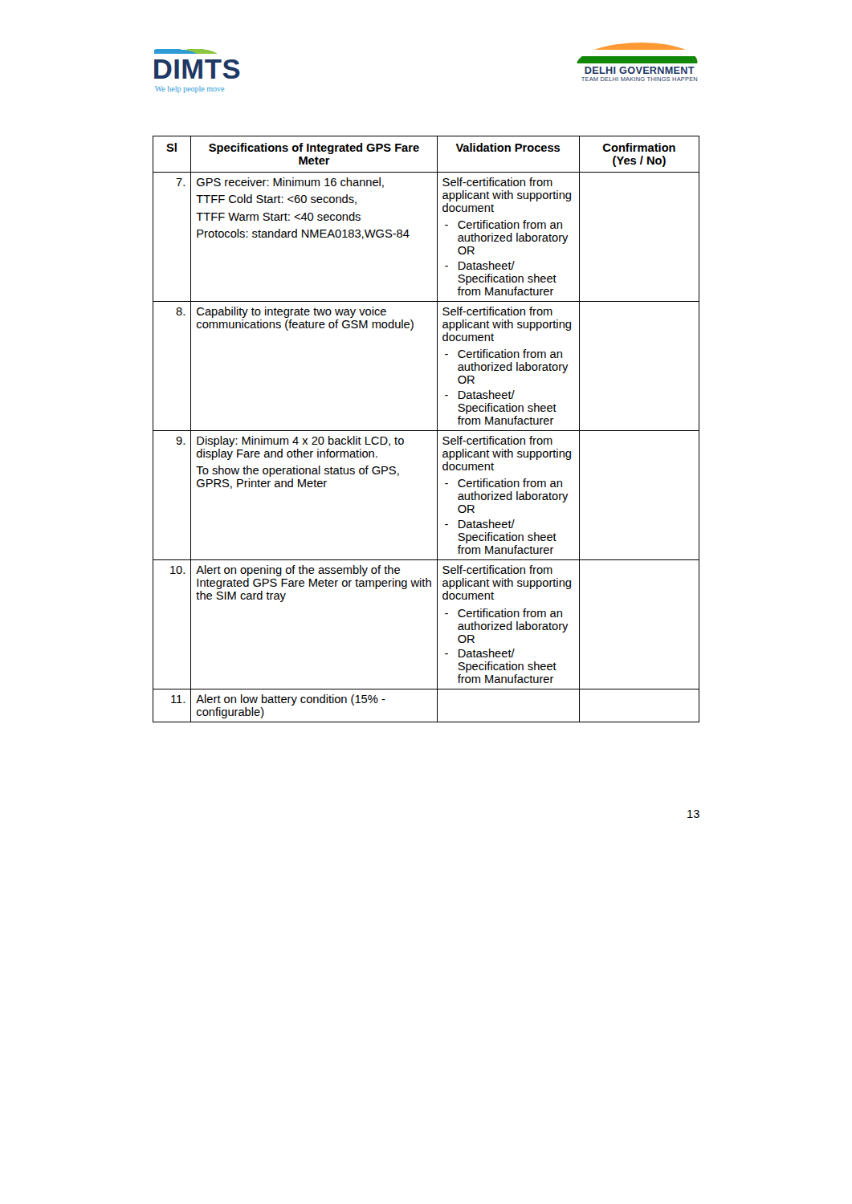DIMTS
We help people move
DELHI GOVERNMENT
TEAM DELHI MAKING THINGS HAPPEN
| Sl | Specifications of Integrated GPS Fare Meter | Validation Process | Confirmation (Yes / No) |
| --- | --- | --- | --- |
| 7. | GPS receiver: Minimum 16 channel, TTFF Cold Start: <60 seconds, TTFF Warm Start: <40 seconds Protocols: standard NMEA0183,WGS-84 | Self-certification from applicant with supporting document Certification from an authorized laboratory OR Datasheet/ Specification sheet from Manufacturer | |
| 8. | Capability to integrate two way voice communications (feature of GSM module) | Self-certification from applicant with supporting document Certification from an authorized laboratory OR Datasheet/ Specification sheet from Manufacturer | |
| 9. | Display: Minimum 4 x 20 backlit LCD, to display Fare and other information. To show the operational status of GPS, GPRS, Printer and Meter | Self-certification from applicant with supporting document Certification from an authorized laboratory OR Datasheet/ Specification sheet from Manufacturer | |
| 10. | Alert on opening of the assembly of the Integrated GPS Fare Meter or tampering with the SIM card tray | Self-certification from applicant with supporting document Certification from an authorized laboratory OR Datasheet/ Specification sheet from Manufacturer | |
| 11. | Alert on low battery condition (15% - configurable) | | |
13